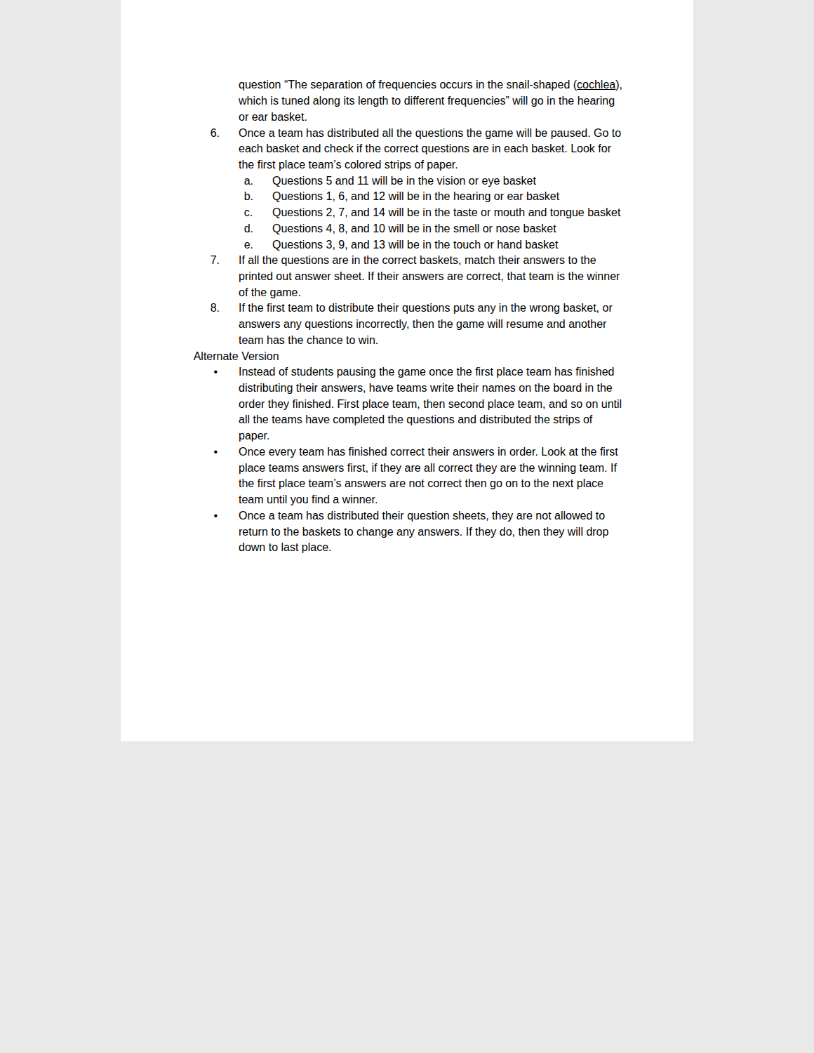question “The separation of frequencies occurs in the snail-shaped (cochlea), which is tuned along its length to different frequencies” will go in the hearing or ear basket.
Once a team has distributed all the questions the game will be paused. Go to each basket and check if the correct questions are in each basket. Look for the first place team’s colored strips of paper.
Questions 5 and 11 will be in the vision or eye basket
Questions 1, 6, and 12 will be in the hearing or ear basket
Questions 2, 7, and 14 will be in the taste or mouth and tongue basket
Questions 4, 8, and 10 will be in the smell or nose basket
Questions 3, 9, and 13 will be in the touch or hand basket
If all the questions are in the correct baskets, match their answers to the printed out answer sheet. If their answers are correct, that team is the winner of the game.
If the first team to distribute their questions puts any in the wrong basket, or answers any questions incorrectly, then the game will resume and another team has the chance to win.
Alternate Version
Instead of students pausing the game once the first place team has finished distributing their answers, have teams write their names on the board in the order they finished. First place team, then second place team, and so on until all the teams have completed the questions and distributed the strips of paper.
Once every team has finished correct their answers in order. Look at the first place teams answers first, if they are all correct they are the winning team. If the first place team’s answers are not correct then go on to the next place team until you find a winner.
Once a team has distributed their question sheets, they are not allowed to return to the baskets to change any answers. If they do, then they will drop down to last place.